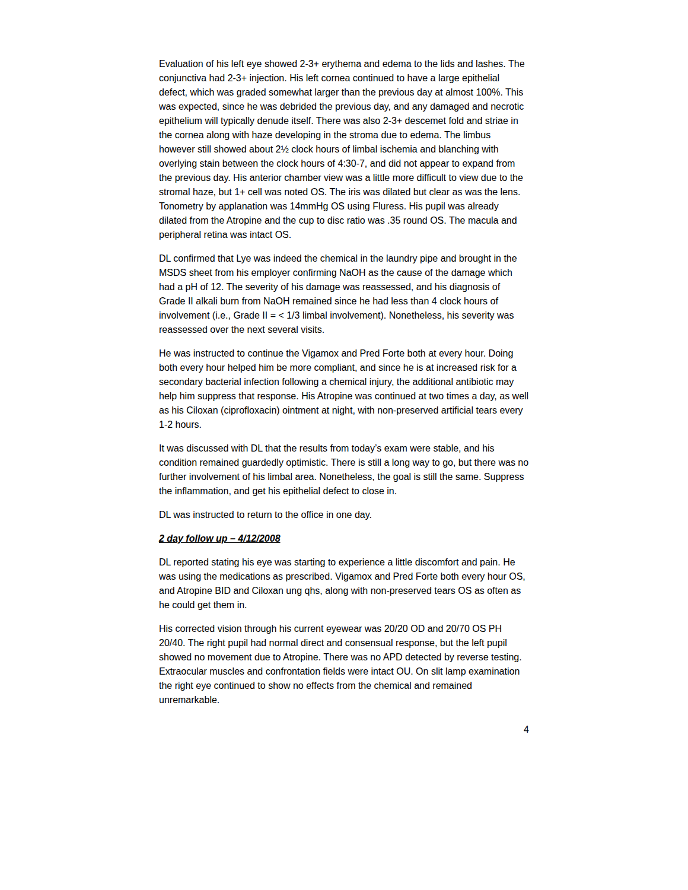Evaluation of his left eye showed 2-3+ erythema and edema to the lids and lashes. The conjunctiva had 2-3+ injection. His left cornea continued to have a large epithelial defect, which was graded somewhat larger than the previous day at almost 100%. This was expected, since he was debrided the previous day, and any damaged and necrotic epithelium will typically denude itself. There was also 2-3+ descemet fold and striae in the cornea along with haze developing in the stroma due to edema. The limbus however still showed about 2½ clock hours of limbal ischemia and blanching with overlying stain between the clock hours of 4:30-7, and did not appear to expand from the previous day. His anterior chamber view was a little more difficult to view due to the stromal haze, but 1+ cell was noted OS. The iris was dilated but clear as was the lens. Tonometry by applanation was 14mmHg OS using Fluress. His pupil was already dilated from the Atropine and the cup to disc ratio was .35 round OS. The macula and peripheral retina was intact OS.
DL confirmed that Lye was indeed the chemical in the laundry pipe and brought in the MSDS sheet from his employer confirming NaOH as the cause of the damage which had a pH of 12. The severity of his damage was reassessed, and his diagnosis of Grade II alkali burn from NaOH remained since he had less than 4 clock hours of involvement (i.e., Grade II = < 1/3 limbal involvement). Nonetheless, his severity was reassessed over the next several visits.
He was instructed to continue the Vigamox and Pred Forte both at every hour. Doing both every hour helped him be more compliant, and since he is at increased risk for a secondary bacterial infection following a chemical injury, the additional antibiotic may help him suppress that response. His Atropine was continued at two times a day, as well as his Ciloxan (ciprofloxacin) ointment at night, with non-preserved artificial tears every 1-2 hours.
It was discussed with DL that the results from today’s exam were stable, and his condition remained guardedly optimistic. There is still a long way to go, but there was no further involvement of his limbal area. Nonetheless, the goal is still the same. Suppress the inflammation, and get his epithelial defect to close in.
DL was instructed to return to the office in one day.
2 day follow up – 4/12/2008
DL reported stating his eye was starting to experience a little discomfort and pain. He was using the medications as prescribed. Vigamox and Pred Forte both every hour OS, and Atropine BID and Ciloxan ung qhs, along with non-preserved tears OS as often as he could get them in.
His corrected vision through his current eyewear was 20/20 OD and 20/70 OS PH 20/40. The right pupil had normal direct and consensual response, but the left pupil showed no movement due to Atropine. There was no APD detected by reverse testing. Extraocular muscles and confrontation fields were intact OU. On slit lamp examination the right eye continued to show no effects from the chemical and remained unremarkable.
4